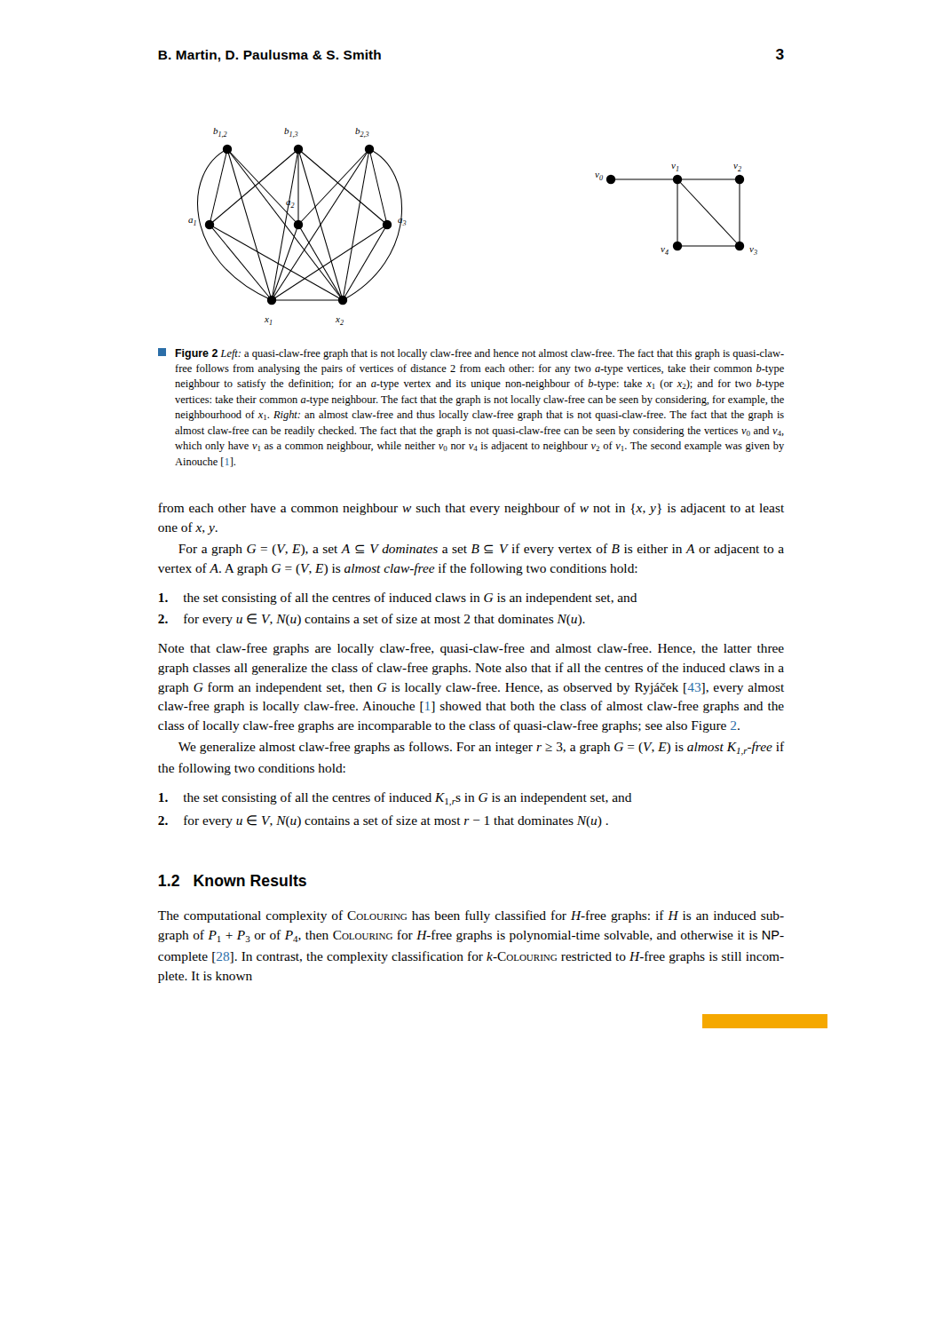B. Martin, D. Paulusma & S. Smith 3
b1,2 b1,3 b2,3 a2 a1 a3 x1 x2
v0 v1 v2 v4 v3
Figure 2 Left: a quasi-claw-free graph that is not locally claw-free and hence not almost claw-free. The fact that this graph is quasi-claw-free follows from analysing the pairs of vertices of distance 2 from each other: for any two a-type vertices, take their common b-type neighbour to satisfy the definition; for an a-type vertex and its unique non-neighbour of b-type: take x 1 (or x 2); and for two b-type vertices: take their common a-type neighbour. The fact that the graph is not locally claw-free can be seen by considering, for example, the neighbourhood of x 1. Right: an almost claw-free and thus locally claw-free graph that is not quasi-claw-free. The fact that the graph is almost claw-free can be readily checked. The fact that the graph is not quasi-claw-free can be seen by considering the vertices v 0 and v 4, which only have v 1 as a common neighbour, while neither v 0 nor v 4 is adjacent to neighbour v 2 of v 1. The second example was given by Ainouche [1].
from each other have a common neighbour w such that every neighbour of w not in {x, y} is adjacent to at least one of x, y.
For a graph G = (V, E), a set A ⊆ V dominates a set B ⊆ V if every vertex of B is either in A or adjacent to a vertex of A. A graph G = (V, E) is almost claw-free if the following two conditions hold:
1. the set consisting of all the centres of induced claws in G is an independent set, and
2. for every u ∈ V, N(u) contains a set of size at most 2 that dominates N(u).
Note that claw-free graphs are locally claw-free, quasi-claw-free and almost claw-free. Hence, the latter three graph classes all generalize the class of claw-free graphs. Note also that if all the centres of the induced claws in a graph G form an independent set, then G is locally claw-free. Hence, as observed by Ryjáček [43], every almost claw-free graph is locally claw-free. Ainouche [1] showed that both the class of almost claw-free graphs and the class of locally claw-free graphs are incomparable to the class of quasi-claw-free graphs; see also Figure 2.
We generalize almost claw-free graphs as follows. For an integer r ≥ 3, a graph G = (V, E) is almost K 1,r-free if the following two conditions hold:
1. the set consisting of all the centres of induced K 1,rs in G is an independent set, and
2. for every u ∈ V, N(u) contains a set of size at most r − 1 that dominates N(u) .
1.2 Known Results
The computational complexity of Colouring has been fully classified for H-free graphs: if H is an induced subgraph of P 1 + P 3 or of P 4, then Colouring for H-free graphs is polynomial-time solvable, and otherwise it is NP-complete [28]. In contrast, the complexity classification for k-Colouring restricted to H-free graphs is still incomplete. It is known